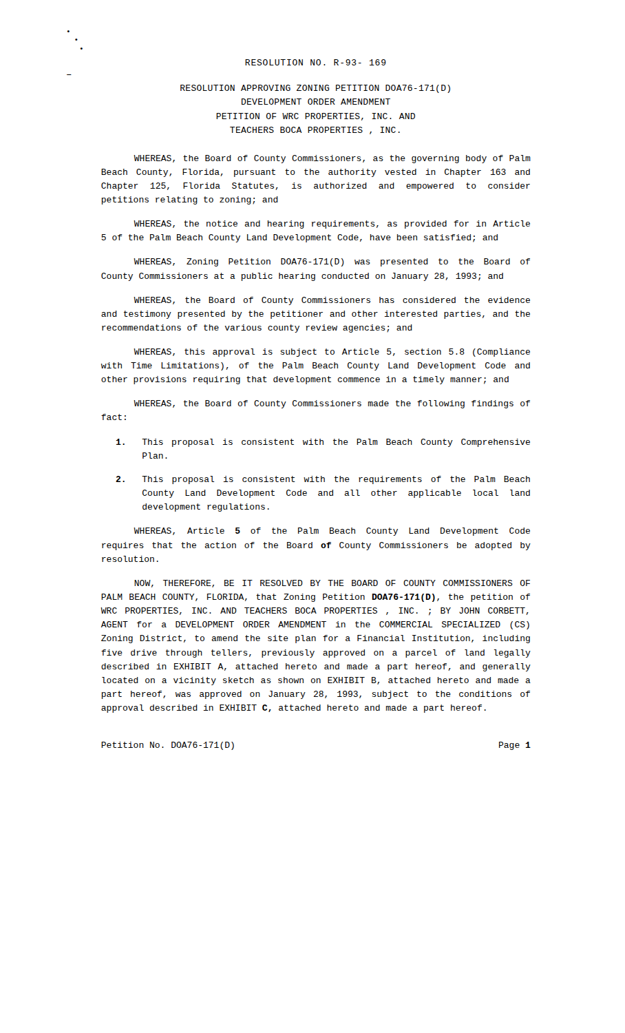• • •
–
RESOLUTION NO. R-93- 169
RESOLUTION APPROVING ZONING PETITION DOA76-171(D)
DEVELOPMENT ORDER AMENDMENT
PETITION OF WRC PROPERTIES, INC. AND
TEACHERS BOCA PROPERTIES , INC.
WHEREAS, the Board of County Commissioners, as the governing body of Palm Beach County, Florida, pursuant to the authority vested in Chapter 163 and Chapter 125, Florida Statutes, is authorized and empowered to consider petitions relating to zoning; and
WHEREAS, the notice and hearing requirements, as provided for in Article 5 of the Palm Beach County Land Development Code, have been satisfied; and
WHEREAS, Zoning Petition DOA76-171(D) was presented to the Board of County Commissioners at a public hearing conducted on January 28, 1993; and
WHEREAS, the Board of County Commissioners has considered the evidence and testimony presented by the petitioner and other interested parties, and the recommendations of the various county review agencies; and
WHEREAS, this approval is subject to Article 5, section 5.8 (Compliance with Time Limitations), of the Palm Beach County Land Development Code and other provisions requiring that development commence in a timely manner; and
WHEREAS, the Board of County Commissioners made the following findings of fact:
1. This proposal is consistent with the Palm Beach County Comprehensive Plan.
2. This proposal is consistent with the requirements of the Palm Beach County Land Development Code and all other applicable local land development regulations.
WHEREAS, Article 5 of the Palm Beach County Land Development Code requires that the action of the Board of County Commissioners be adopted by resolution.
NOW, THEREFORE, BE IT RESOLVED BY THE BOARD OF COUNTY COMMISSIONERS OF PALM BEACH COUNTY, FLORIDA, that Zoning Petition DOA76-171(D), the petition of WRC PROPERTIES, INC. AND TEACHERS BOCA PROPERTIES , INC. ; BY JOHN CORBETT, AGENT for a DEVELOPMENT ORDER AMENDMENT in the COMMERCIAL SPECIALIZED (CS) Zoning District, to amend the site plan for a Financial Institution, including five drive through tellers, previously approved on a parcel of land legally described in EXHIBIT A, attached hereto and made a part hereof, and generally located on a vicinity sketch as shown on EXHIBIT B, attached hereto and made a part hereof, was approved on January 28, 1993, subject to the conditions of approval described in EXHIBIT C, attached hereto and made a part hereof.
Petition No. DOA76-171(D)
Page 1